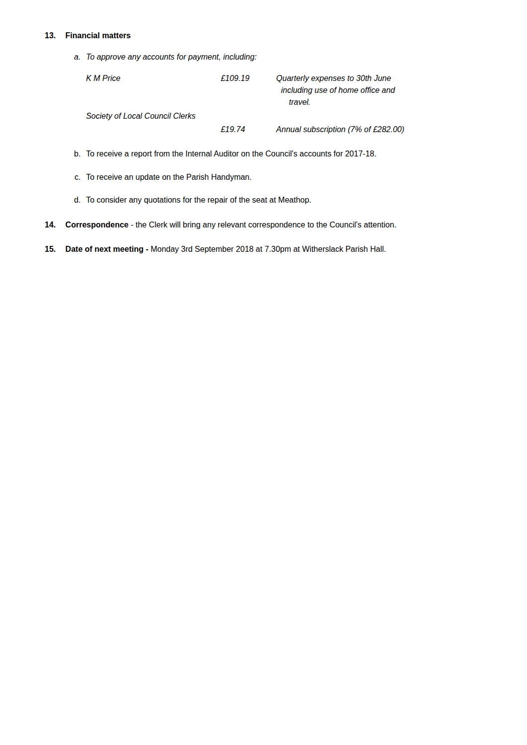Financial matters
To approve any accounts for payment, including:
| K M Price | £109.19 | Quarterly expenses to 30th June including use of home office and travel. |
| Society of Local Council Clerks | | |
| | £19.74 | Annual subscription (7% of £282.00) |
To receive a report from the Internal Auditor on the Council's accounts for 2017-18.
To receive an update on the Parish Handyman.
To consider any quotations for the repair of the seat at Meathop.
Correspondence - the Clerk will bring any relevant correspondence to the Council's attention.
Date of next meeting - Monday 3rd September 2018 at 7.30pm at Witherslack Parish Hall.